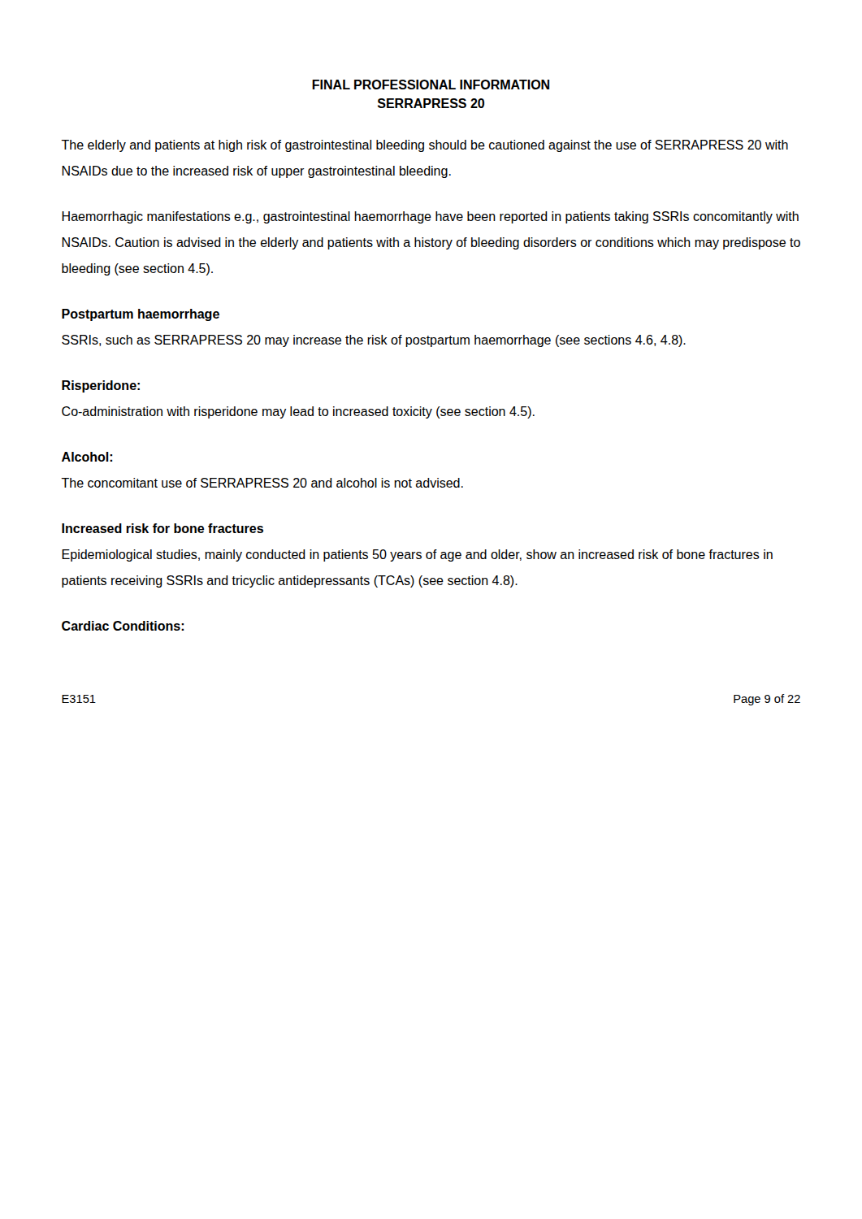FINAL PROFESSIONAL INFORMATION
SERRAPRESS 20
The elderly and patients at high risk of gastrointestinal bleeding should be cautioned against the use of SERRAPRESS 20 with NSAIDs due to the increased risk of upper gastrointestinal bleeding.
Haemorrhagic manifestations e.g., gastrointestinal haemorrhage have been reported in patients taking SSRIs concomitantly with NSAIDs. Caution is advised in the elderly and patients with a history of bleeding disorders or conditions which may predispose to bleeding (see section 4.5).
Postpartum haemorrhage
SSRIs, such as SERRAPRESS 20 may increase the risk of postpartum haemorrhage (see sections 4.6, 4.8).
Risperidone:
Co-administration with risperidone may lead to increased toxicity (see section 4.5).
Alcohol:
The concomitant use of SERRAPRESS 20 and alcohol is not advised.
Increased risk for bone fractures
Epidemiological studies, mainly conducted in patients 50 years of age and older, show an increased risk of bone fractures in patients receiving SSRIs and tricyclic antidepressants (TCAs) (see section 4.8).
Cardiac Conditions:
E3151 Page 9 of 22